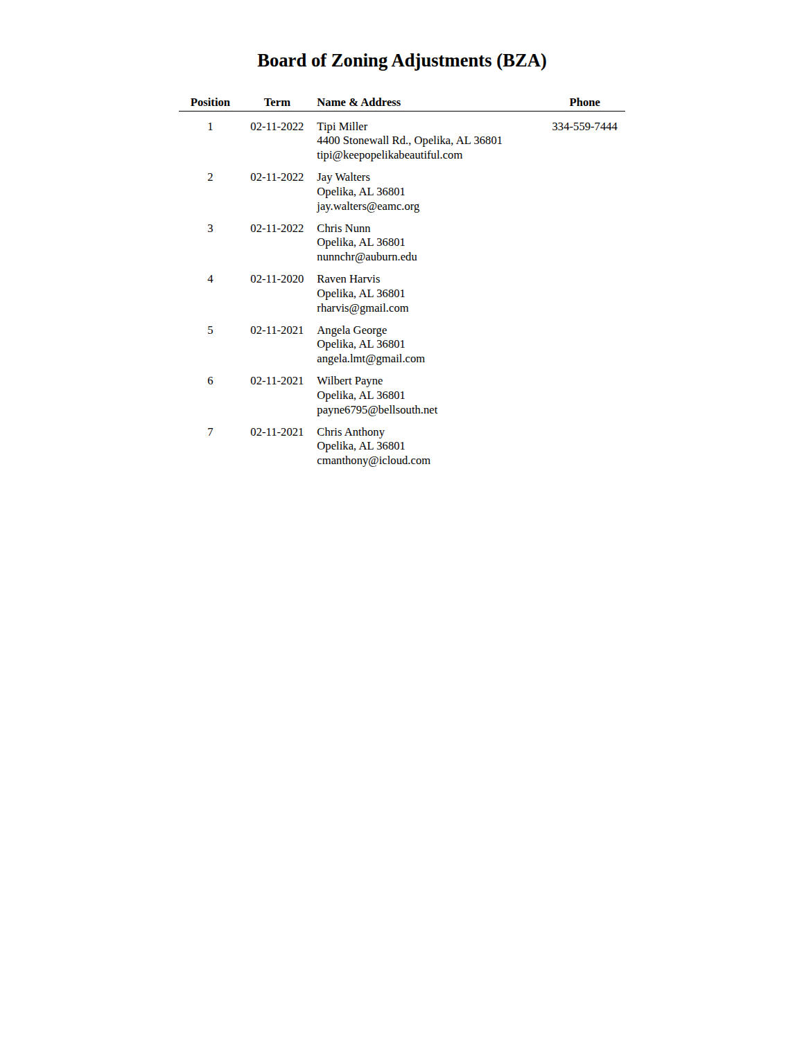Board of Zoning Adjustments (BZA)
| Position | Term | Name & Address | Phone |
| --- | --- | --- | --- |
| 1 | 02-11-2022 | Tipi Miller 4400 Stonewall Rd., Opelika, AL 36801 tipi@keepopelikabeautiful.com | 334-559-7444 |
| 2 | 02-11-2022 | Jay Walters Opelika, AL 36801 jay.walters@eamc.org | |
| 3 | 02-11-2022 | Chris Nunn Opelika, AL 36801 nunnchr@auburn.edu | |
| 4 | 02-11-2020 | Raven Harvis Opelika, AL 36801 rharvis@gmail.com | |
| 5 | 02-11-2021 | Angela George Opelika, AL 36801 angela.lmt@gmail.com | |
| 6 | 02-11-2021 | Wilbert Payne Opelika, AL 36801 payne6795@bellsouth.net | |
| 7 | 02-11-2021 | Chris Anthony Opelika, AL 36801 cmanthony@icloud.com | |